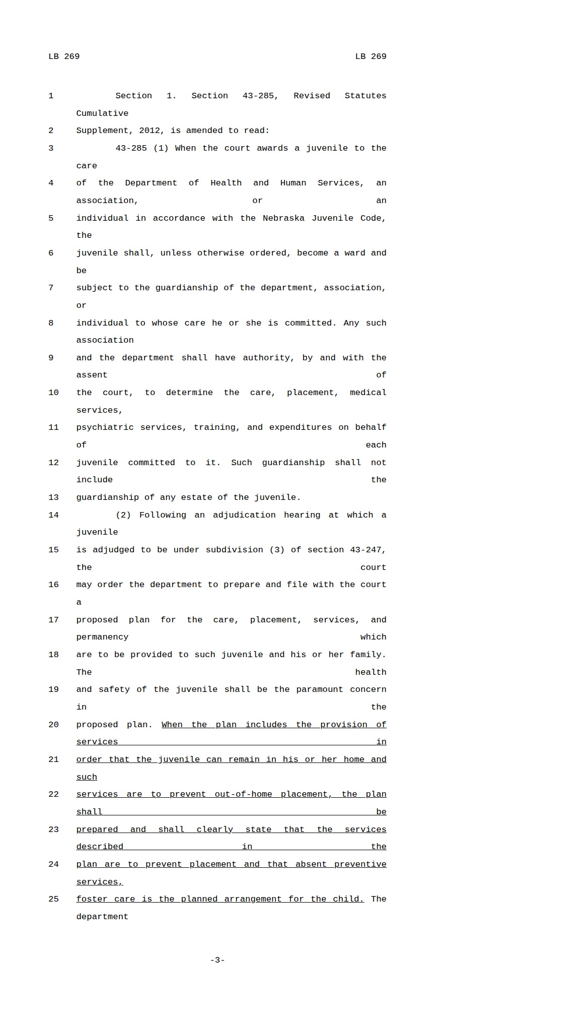LB 269 LB 269
1 Section 1. Section 43-285, Revised Statutes Cumulative
2 Supplement, 2012, is amended to read:
3 43-285 (1) When the court awards a juvenile to the care
4 of the Department of Health and Human Services, an association, or an
5 individual in accordance with the Nebraska Juvenile Code, the
6 juvenile shall, unless otherwise ordered, become a ward and be
7 subject to the guardianship of the department, association, or
8 individual to whose care he or she is committed. Any such association
9 and the department shall have authority, by and with the assent of
10 the court, to determine the care, placement, medical services,
11 psychiatric services, training, and expenditures on behalf of each
12 juvenile committed to it. Such guardianship shall not include the
13 guardianship of any estate of the juvenile.
14 (2) Following an adjudication hearing at which a juvenile
15 is adjudged to be under subdivision (3) of section 43-247, the court
16 may order the department to prepare and file with the court a
17 proposed plan for the care, placement, services, and permanency which
18 are to be provided to such juvenile and his or her family. The health
19 and safety of the juvenile shall be the paramount concern in the
20 proposed plan. When the plan includes the provision of services in
21 order that the juvenile can remain in his or her home and such
22 services are to prevent out-of-home placement, the plan shall be
23 prepared and shall clearly state that the services described in the
24 plan are to prevent placement and that absent preventive services,
25 foster care is the planned arrangement for the child. The department
-3-